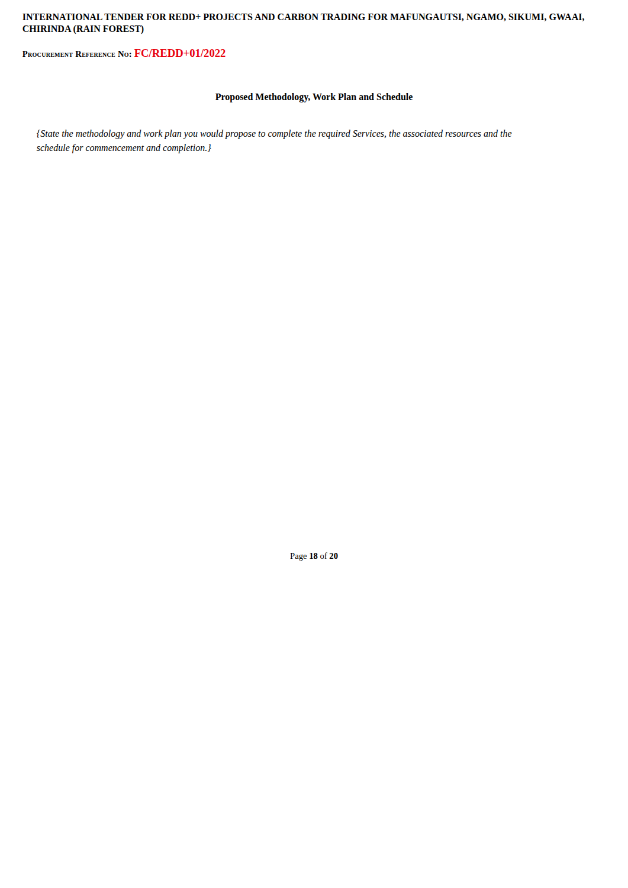INTERNATIONAL TENDER FOR REDD+ PROJECTS AND CARBON TRADING FOR MAFUNGAUTSI, NGAMO, SIKUMI, GWAAI, CHIRINDA (RAIN FOREST)
Procurement Reference No: FC/REDD+01/2022
Proposed Methodology, Work Plan and Schedule
{State the methodology and work plan you would propose to complete the required Services, the associated resources and the schedule for commencement and completion.}
Page 18 of 20